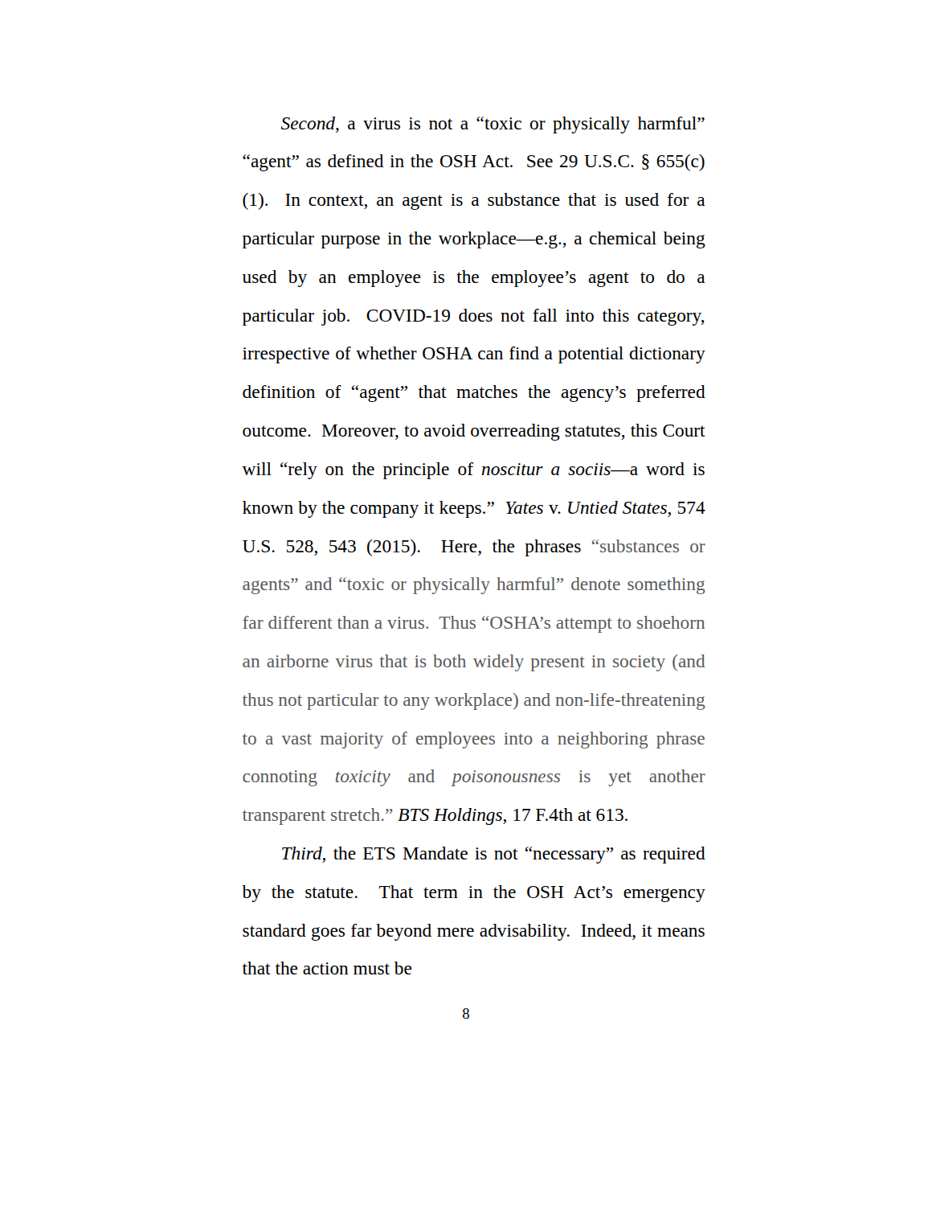Second, a virus is not a “toxic or physically harmful” “agent” as defined in the OSH Act. See 29 U.S.C. § 655(c)(1). In context, an agent is a substance that is used for a particular purpose in the workplace—e.g., a chemical being used by an employee is the employee’s agent to do a particular job. COVID-19 does not fall into this category, irrespective of whether OSHA can find a potential dictionary definition of “agent” that matches the agency’s preferred outcome. Moreover, to avoid overreading statutes, this Court will “rely on the principle of noscitur a sociis—a word is known by the company it keeps.” Yates v. Untied States, 574 U.S. 528, 543 (2015). Here, the phrases “substances or agents” and “toxic or physically harmful” denote something far different than a virus. Thus “OSHA’s attempt to shoehorn an airborne virus that is both widely present in society (and thus not particular to any workplace) and non-life-threatening to a vast majority of employees into a neighboring phrase connoting toxicity and poisonousness is yet another transparent stretch.” BTS Holdings, 17 F.4th at 613.
Third, the ETS Mandate is not “necessary” as required by the statute. That term in the OSH Act’s emergency standard goes far beyond mere advisability. Indeed, it means that the action must be
8